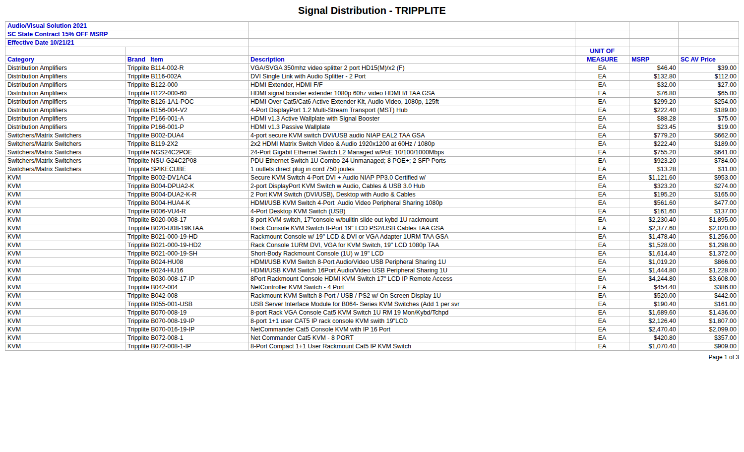Signal Distribution - TRIPPLITE
| Audio/Visual Solution 2021 | | | | |
| SC State Contract 15% OFF MSRP | | | | |
| Effective Date 10/21/21 | | | | |
| | | | UNIT OF | | |
| Category | Brand Item | Description | MEASURE | MSRP | SC AV Price |
| Distribution Amplifiers | Tripplite B114-002-R | VGA/SVGA 350mhz video splitter 2 port HD15(M)/x2 (F) | EA | $46.40 | $39.00 |
| Distribution Amplifiers | Tripplite B116-002A | DVI Single Link with Audio Splitter - 2 Port | EA | $132.80 | $112.00 |
| Distribution Amplifiers | Tripplite B122-000 | HDMI Extender, HDMI F/F | EA | $32.00 | $27.00 |
| Distribution Amplifiers | Tripplite B122-000-60 | HDMI signal booster extender 1080p 60hz video HDMI f/f TAA GSA | EA | $76.80 | $65.00 |
| Distribution Amplifiers | Tripplite B126-1A1-POC | HDMI Over Cat5/Cat6 Active Extender Kit, Audio Video, 1080p, 125ft | EA | $299.20 | $254.00 |
| Distribution Amplifiers | Tripplite B156-004-V2 | 4-Port DisplayPort 1.2 Multi-Stream Transport (MST) Hub | EA | $222.40 | $189.00 |
| Distribution Amplifiers | Tripplite P166-001-A | HDMI v1.3 Active Wallplate with Signal Booster | EA | $88.28 | $75.00 |
| Distribution Amplifiers | Tripplite P166-001-P | HDMI v1.3 Passive Wallplate | EA | $23.45 | $19.00 |
| Switchers/Matrix Switchers | Tripplite B002-DUA4 | 4-port secure KVM switch DVI/USB audio NIAP EAL2 TAA GSA | EA | $779.20 | $662.00 |
| Switchers/Matrix Switchers | Tripplite B119-2X2 | 2x2 HDMI Matrix Switch Video & Audio 1920x1200 at 60Hz / 1080p | EA | $222.40 | $189.00 |
| Switchers/Matrix Switchers | Tripplite NGS24C2POE | 24-Port Gigabit Ethernet Switch L2 Managed w/PoE 10/100/1000Mbps | EA | $755.20 | $641.00 |
| Switchers/Matrix Switchers | Tripplite NSU-G24C2P08 | PDU Ethernet Switch 1U Combo 24 Unmanaged; 8 POE+; 2 SFP Ports | EA | $923.20 | $784.00 |
| Switchers/Matrix Switchers | Tripplite SPIKECUBE | 1 outlets direct plug in cord 750 joules | EA | $13.28 | $11.00 |
| KVM | Tripplite B002-DV1AC4 | Secure KVM Switch 4-Port DVI + Audio NIAP PP3.0 Certified w/ | EA | $1,121.60 | $953.00 |
| KVM | Tripplite B004-DPUA2-K | 2-port DisplayPort KVM Switch w Audio, Cables & USB 3.0 Hub | EA | $323.20 | $274.00 |
| KVM | Tripplite B004-DUA2-K-R | 2 Port KVM Switch (DVI/USB), Desktop with Audio & Cables | EA | $195.20 | $165.00 |
| KVM | Tripplite B004-HUA4-K | HDMI/USB KVM Switch 4-Port Audio Video Peripheral Sharing 1080p | EA | $561.60 | $477.00 |
| KVM | Tripplite B006-VU4-R | 4-Port Desktop KVM Switch (USB) | EA | $161.60 | $137.00 |
| KVM | Tripplite B020-008-17 | 8 port KVM switch, 17"console w/builtin slide out kybd 1U rackmount | EA | $2,230.40 | $1,895.00 |
| KVM | Tripplite B020-U08-19KTAA | Rack Console KVM Switch 8-Port 19" LCD PS2/USB Cables TAA GSA | EA | $2,377.60 | $2,020.00 |
| KVM | Tripplite B021-000-19-HD | Rackmount Console w/ 19" LCD & DVI or VGA Adapter 1URM TAA GSA | EA | $1,478.40 | $1,256.00 |
| KVM | Tripplite B021-000-19-HD2 | Rack Console 1URM DVI, VGA for KVM Switch, 19" LCD 1080p TAA | EA | $1,528.00 | $1,298.00 |
| KVM | Tripplite B021-000-19-SH | Short-Body Rackmount Console (1U) w 19" LCD | EA | $1,614.40 | $1,372.00 |
| KVM | Tripplite B024-HU08 | HDMI/USB KVM Switch 8-Port Audio/Video USB Peripheral Sharing 1U | EA | $1,019.20 | $866.00 |
| KVM | Tripplite B024-HU16 | HDMI/USB KVM Switch 16Port Audio/Video USB Peripheral Sharing 1U | EA | $1,444.80 | $1,228.00 |
| KVM | Tripplite B030-008-17-IP | 8Port Rackmount Console HDMI KVM Switch 17" LCD IP Remote Access | EA | $4,244.80 | $3,608.00 |
| KVM | Tripplite B042-004 | NetController KVM Switch - 4 Port | EA | $454.40 | $386.00 |
| KVM | Tripplite B042-008 | Rackmount KVM Switch 8-Port / USB / PS2 w/ On Screen Display 1U | EA | $520.00 | $442.00 |
| KVM | Tripplite B055-001-USB | USB Server Interface Module for B064- Series KVM Switches (Add 1 per svr | EA | $190.40 | $161.00 |
| KVM | Tripplite B070-008-19 | 8-port Rack VGA Console Cat5 KVM Switch 1U RM 19 Mon/Kybd/Tchpd | EA | $1,689.60 | $1,436.00 |
| KVM | Tripplite B070-008-19-IP | 8-port 1+1 user CAT5 IP rack console KVM swith 19"LCD | EA | $2,126.40 | $1,807.00 |
| KVM | Tripplite B070-016-19-IP | NetCommander Cat5 Console KVM with IP 16 Port | EA | $2,470.40 | $2,099.00 |
| KVM | Tripplite B072-008-1 | Net Commander Cat5 KVM - 8 PORT | EA | $420.80 | $357.00 |
| KVM | Tripplite B072-008-1-IP | 8-Port Compact 1+1 User Rackmount Cat5 IP KVM Switch | EA | $1,070.40 | $909.00 |
Page 1 of 3